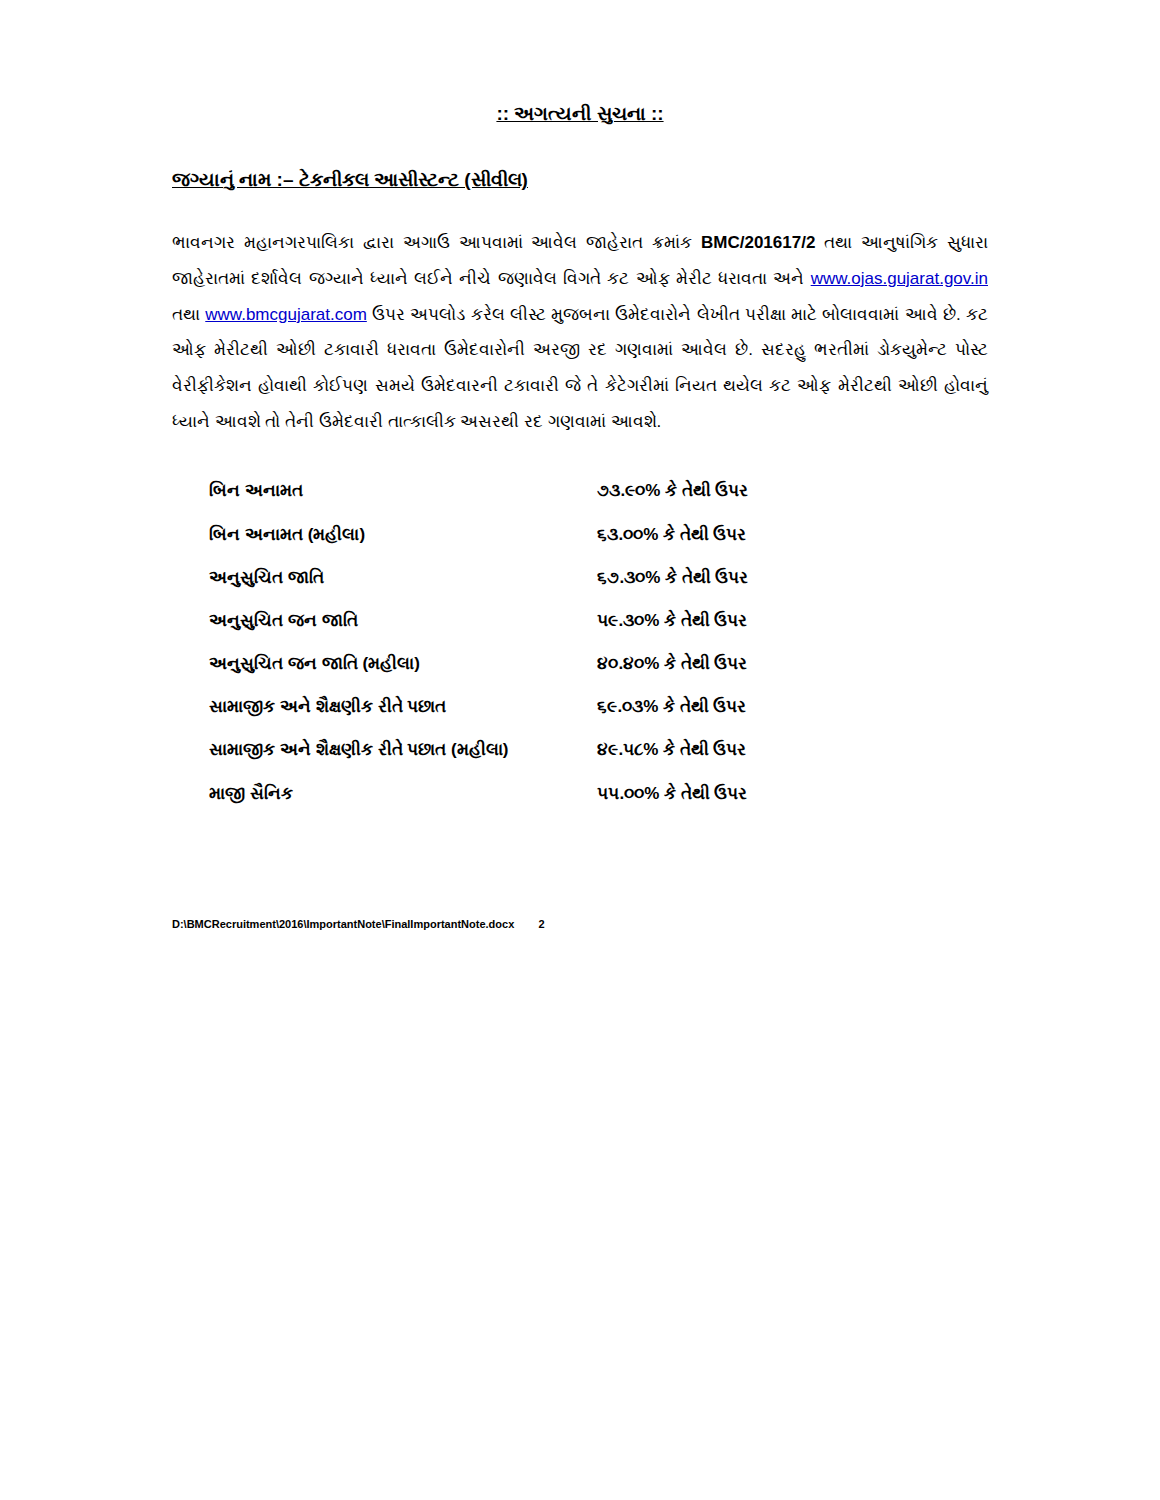:: અગત્યની સુચના ::
જગ્યાનું નામ :– ટેકનીકલ આસીસ્ટન્ટ (સીવીલ)
ભાવનગર મહાનગરપાલિકા દ્વારા અગાઉ આપવામાં આવેલ જાહેરાત ક્રમાંક BMC/201617/2 તથા આનુષાંગિક સુધારા જાહેરાતમાં દર્શાવેલ જગ્યાને ધ્યાને લઈને નીચે જણાવેલ વિગતે કટ ઓફ મેરીટ ધરાવતા અને www.ojas.gujarat.gov.in તથા www.bmcgujarat.com ઉપર અપલોડ કરેલ લીસ્ટ મુજબના ઉમેદવારોને લેખીત પરીક્ષા માટે બોલાવવામાં આવે છે. કટ ઓફ મેરીટથી ઓછી ટકાવારી ધરાવતા ઉમેદવારોની અરજી રદ ગણવામાં આવેલ છે. સદરહુ ભરતીમાં ડોકયુમેન્ટ પોસ્ટ વેરીફીકેશન હોવાથી કોઈપણ સમયે ઉમેદવારની ટકાવારી જે તે કેટેગરીમાં નિયત થયેલ કટ ઓફ મેરીટથી ઓછી હોવાનું ધ્યાને આવશે તો તેની ઉમેદવારી તાત્કાલીક અસરથી રદ ગણવામાં આવશે.
| બિન અનામત | ૭૩.૯૦% કે તેથી ઉપર |
| બિન અનામત (મહીલા) | ૬૩.૦૦% કે તેથી ઉપર |
| અનુસુચિત જાતિ | ૬૭.૩૦% કે તેથી ઉપર |
| અનુસુચિત જન જાતિ | ૫૯.૩૦% કે તેથી ઉપર |
| અનુસુચિત જન જાતિ (મહીલા) | ૪૦.૪૦% કે તેથી ઉપર |
| સામાજીક અને શૈક્ષણીક રીતે પછાત | ૬૯.૦૩% કે તેથી ઉપર |
| સામાજીક અને શૈક્ષણીક રીતે પછાત (મહીલા) | ૪૯.૫૮% કે તેથી ઉપર |
| માજી સૈનિક | ૫૫.૦૦% કે તેથી ઉપર |
D:\BMCRecruitment\2016\ImportantNote\FinalImportantNote.docx2